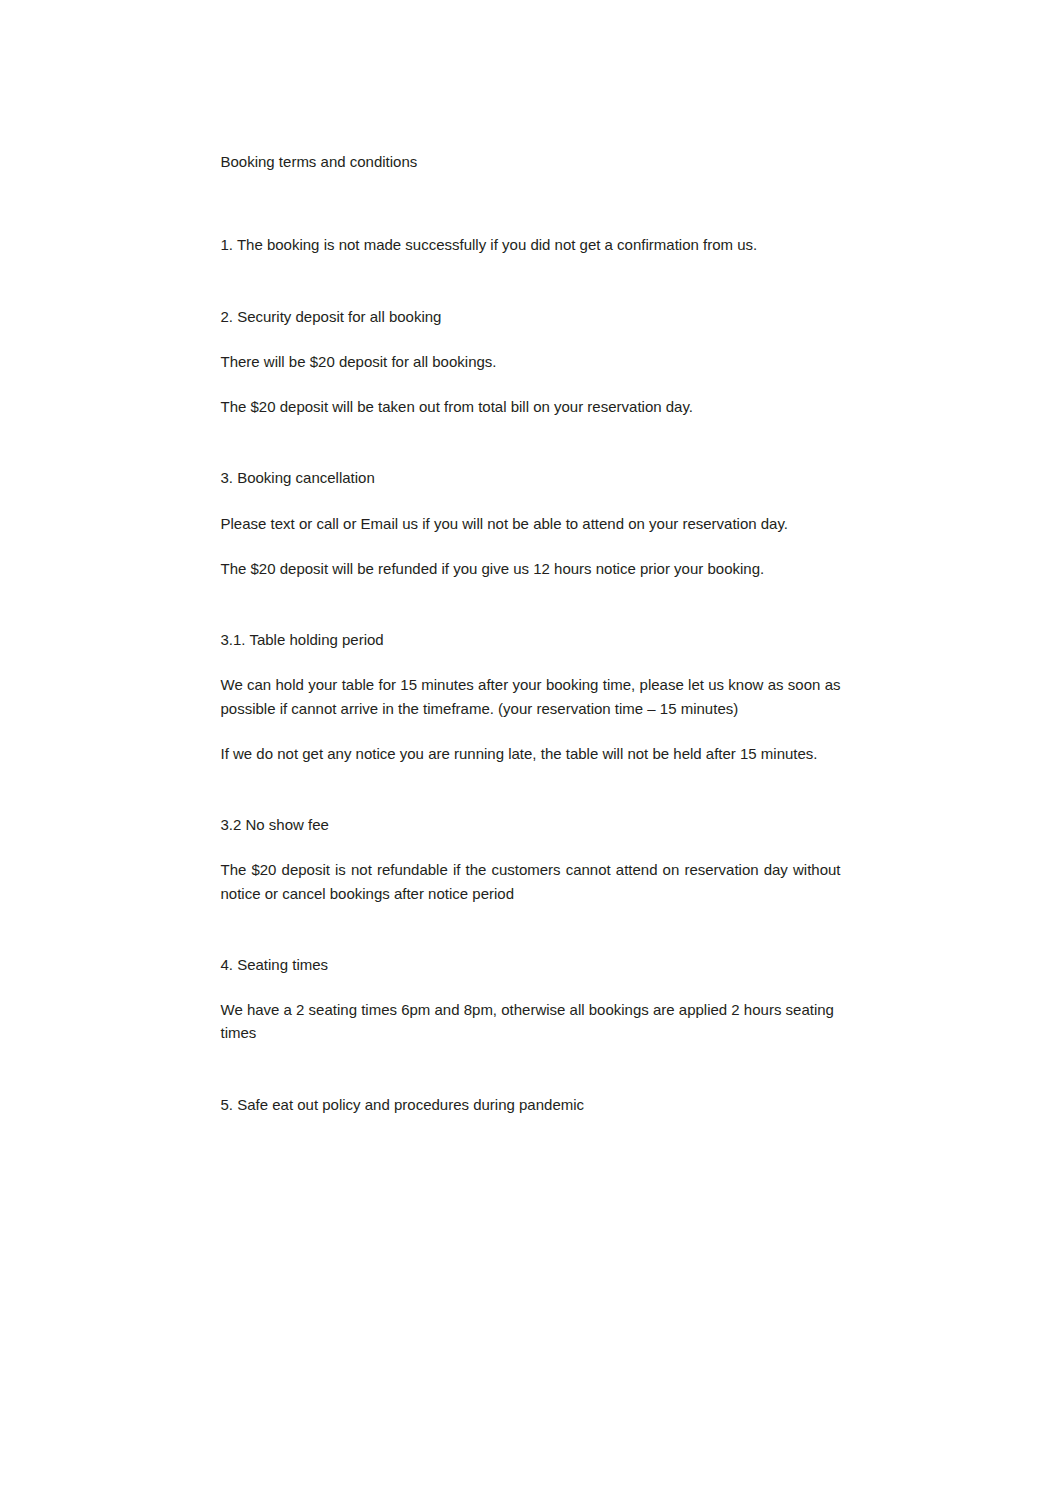Booking terms and conditions
1. The booking is not made successfully if you did not get a confirmation from us.
2. Security deposit for all booking
There will be $20 deposit for all bookings.
The $20 deposit will be taken out from total bill on your reservation day.
3. Booking cancellation
Please text or call or Email us if you will not be able to attend on your reservation day.
The $20 deposit will be refunded if you give us 12 hours notice prior your booking.
3.1. Table holding period
We can hold your table for 15 minutes after your booking time, please let us know as soon as possible if cannot arrive in the timeframe. (your reservation time – 15 minutes)
If we do not get any notice you are running late, the table will not be held after 15 minutes.
3.2 No show fee
The $20 deposit is not refundable if the customers cannot attend on reservation day without notice or cancel bookings after notice period
4. Seating times
We have a 2 seating times 6pm and 8pm, otherwise all bookings are applied 2 hours seating times
5. Safe eat out policy and procedures during pandemic